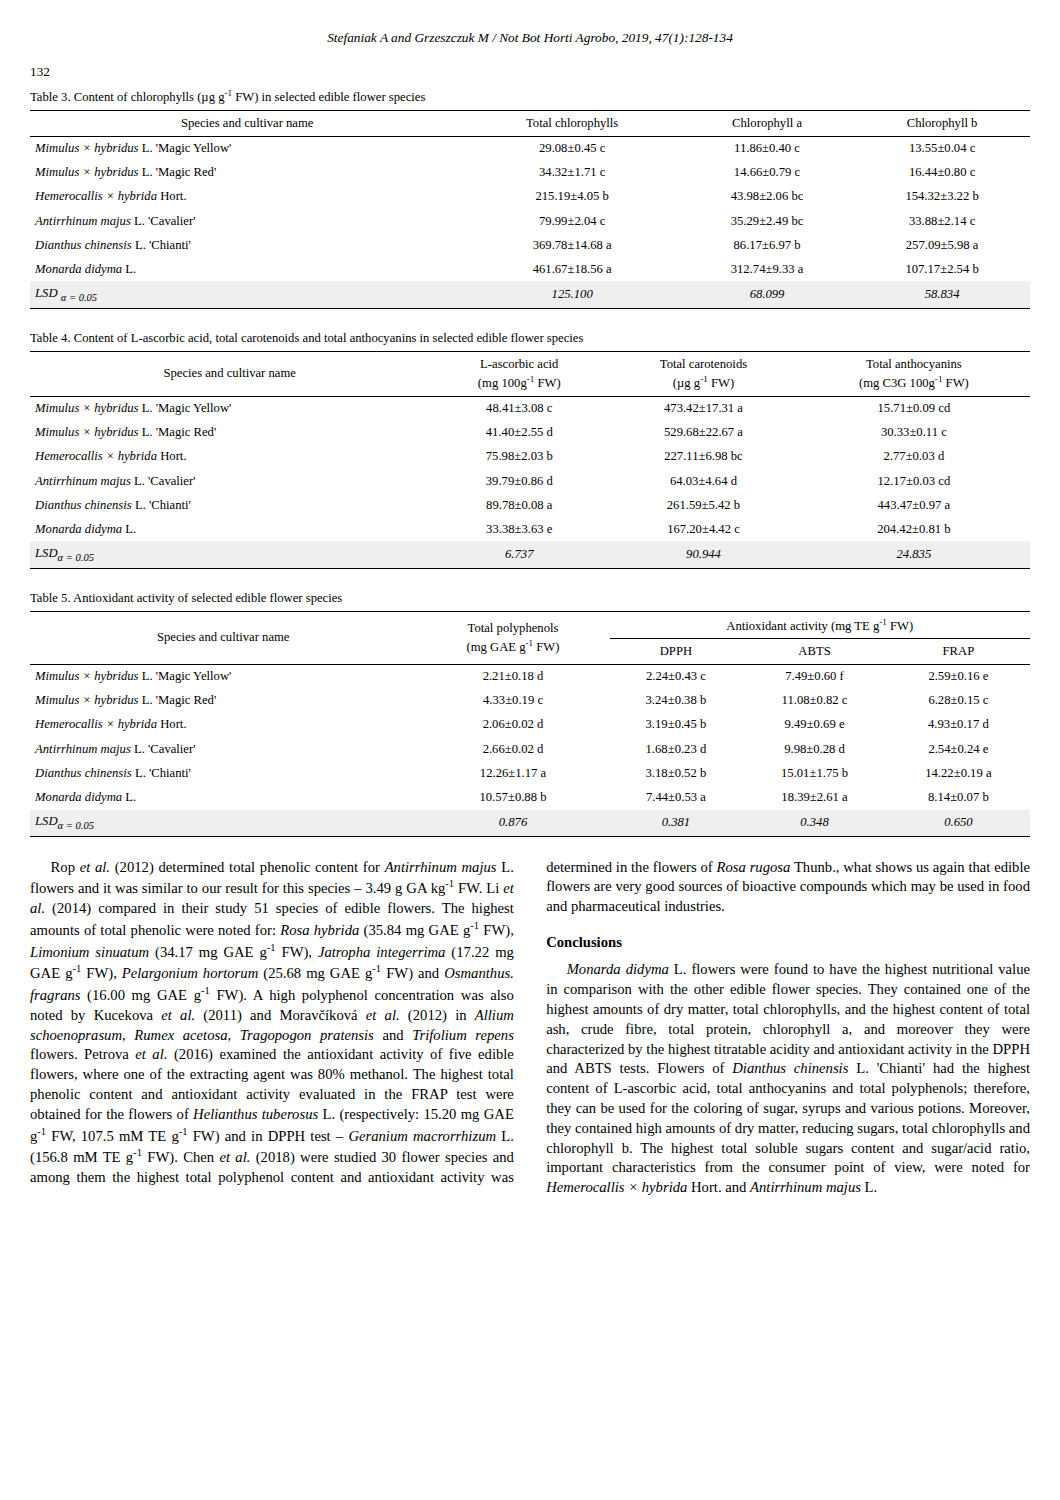Stefaniak A and Grzeszczuk M / Not Bot Horti Agrobo, 2019, 47(1):128-134
132
Table 3. Content of chlorophylls (µg g -1 FW) in selected edible flower species
| Species and cultivar name | Total chlorophylls | Chlorophyll a | Chlorophyll b |
| --- | --- | --- | --- |
| Mimulus × hybridus L. 'Magic Yellow' | 29.08±0.45 c | 11.86±0.40 c | 13.55±0.04 c |
| Mimulus × hybridus L. 'Magic Red' | 34.32±1.71 c | 14.66±0.79 c | 16.44±0.80 c |
| Hemerocallis × hybrida Hort. | 215.19±4.05 b | 43.98±2.06 bc | 154.32±3.22 b |
| Antirrhinum majus L. 'Cavalier' | 79.99±2.04 c | 35.29±2.49 bc | 33.88±2.14 c |
| Dianthus chinensis L. 'Chianti' | 369.78±14.68 a | 86.17±6.97 b | 257.09±5.98 a |
| Monarda didyma L. | 461.67±18.56 a | 312.74±9.33 a | 107.17±2.54 b |
| LSD α = 0.05 | 125.100 | 68.099 | 58.834 |
Table 4. Content of L-ascorbic acid, total carotenoids and total anthocyanins in selected edible flower species
| Species and cultivar name | L-ascorbic acid (mg 100g -1 FW) | Total carotenoids (µg g -1 FW) | Total anthocyanins (mg C3G 100g -1 FW) |
| --- | --- | --- | --- |
| Mimulus × hybridus L. 'Magic Yellow' | 48.41±3.08 c | 473.42±17.31 a | 15.71±0.09 cd |
| Mimulus × hybridus L. 'Magic Red' | 41.40±2.55 d | 529.68±22.67 a | 30.33±0.11 c |
| Hemerocallis × hybrida Hort. | 75.98±2.03 b | 227.11±6.98 bc | 2.77±0.03 d |
| Antirrhinum majus L. 'Cavalier' | 39.79±0.86 d | 64.03±4.64 d | 12.17±0.03 cd |
| Dianthus chinensis L. 'Chianti' | 89.78±0.08 a | 261.59±5.42 b | 443.47±0.97 a |
| Monarda didyma L. | 33.38±3.63 e | 167.20±4.42 c | 204.42±0.81 b |
| LSD α = 0.05 | 6.737 | 90.944 | 24.835 |
Table 5. Antioxidant activity of selected edible flower species
| Species and cultivar name | Total polyphenols (mg GAE g -1 FW) | Antioxidant activity (mg TE g -1 FW) |
| --- | --- | --- |
| DPPH | ABTS | FRAP |
| Mimulus × hybridus L. 'Magic Yellow' | 2.21±0.18 d | 2.24±0.43 c | 7.49±0.60 f | 2.59±0.16 e |
| Mimulus × hybridus L. 'Magic Red' | 4.33±0.19 c | 3.24±0.38 b | 11.08±0.82 c | 6.28±0.15 c |
| Hemerocallis × hybrida Hort. | 2.06±0.02 d | 3.19±0.45 b | 9.49±0.69 e | 4.93±0.17 d |
| Antirrhinum majus L. 'Cavalier' | 2.66±0.02 d | 1.68±0.23 d | 9.98±0.28 d | 2.54±0.24 e |
| Dianthus chinensis L. 'Chianti' | 12.26±1.17 a | 3.18±0.52 b | 15.01±1.75 b | 14.22±0.19 a |
| Monarda didyma L. | 10.57±0.88 b | 7.44±0.53 a | 18.39±2.61 a | 8.14±0.07 b |
| LSD α = 0.05 | 0.876 | 0.381 | 0.348 | 0.650 |
Rop et al. (2012) determined total phenolic content for Antirrhinum majus L. flowers and it was similar to our result for this species – 3.49 g GA kg-1 FW. Li et al. (2014) compared in their study 51 species of edible flowers. The highest amounts of total phenolic were noted for: Rosa hybrida (35.84 mg GAE g-1 FW), Limonium sinuatum (34.17 mg GAE g-1 FW), Jatropha integerrima (17.22 mg GAE g-1 FW), Pelargonium hortorum (25.68 mg GAE g-1 FW) and Osmanthus. fragrans (16.00 mg GAE g-1 FW). A high polyphenol concentration was also noted by Kucekova et al. (2011) and Moravčíková et al. (2012) in Allium schoenoprasum, Rumex acetosa, Tragopogon pratensis and Trifolium repens flowers. Petrova et al. (2016) examined the antioxidant activity of five edible flowers, where one of the extracting agent was 80% methanol. The highest total phenolic content and antioxidant activity evaluated in the FRAP test were obtained for the flowers of Helianthus tuberosus L. (respectively: 15.20 mg GAE g-1 FW, 107.5 mM TE g-1 FW) and in DPPH test – Geranium macrorrhizum L. (156.8 mM TE g-1 FW). Chen et al. (2018) were studied 30 flower species and among them the highest total polyphenol content and antioxidant activity was determined in the flowers of Rosa rugosa Thunb., what shows us again that edible flowers are very good sources of bioactive compounds which may be used in food and pharmaceutical industries.
Conclusions
Monarda didyma L. flowers were found to have the highest nutritional value in comparison with the other edible flower species. They contained one of the highest amounts of dry matter, total chlorophylls, and the highest content of total ash, crude fibre, total protein, chlorophyll a, and moreover they were characterized by the highest titratable acidity and antioxidant activity in the DPPH and ABTS tests. Flowers of Dianthus chinensis L. 'Chianti' had the highest content of L-ascorbic acid, total anthocyanins and total polyphenols; therefore, they can be used for the coloring of sugar, syrups and various potions. Moreover, they contained high amounts of dry matter, reducing sugars, total chlorophylls and chlorophyll b. The highest total soluble sugars content and sugar/acid ratio, important characteristics from the consumer point of view, were noted for Hemerocallis × hybrida Hort. and Antirrhinum majus L.